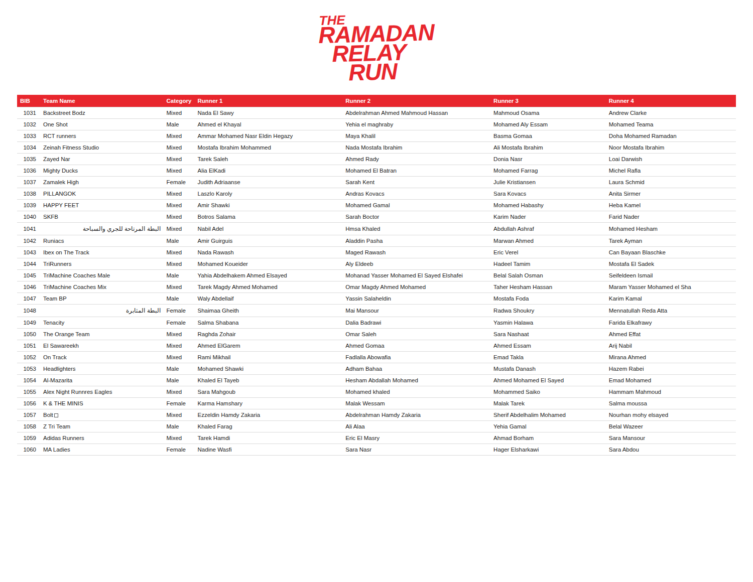THE RAMADAN RELAY RUN
| BIB | Team Name | Category | Runner 1 | Runner 2 | Runner 3 | Runner 4 |
| --- | --- | --- | --- | --- | --- | --- |
| 1031 | Backstreet Bodz | Mixed | Nada El Sawy | Abdelrahman Ahmed Mahmoud Hassan | Mahmoud Osama | Andrew Clarke |
| 1032 | One Shot | Male | Ahmed el Khayal | Yehia el maghraby | Mohamed Aly Essam | Mohamed Teama |
| 1033 | RCT runners | Mixed | Ammar Mohamed Nasr Eldin Hegazy | Maya Khalil | Basma Gomaa | Doha Mohamed Ramadan |
| 1034 | Zeinah Fitness Studio | Mixed | Mostafa Ibrahim Mohammed | Nada Mostafa Ibrahim | Ali Mostafa Ibrahim | Noor Mostafa Ibrahim |
| 1035 | Zayed Nar | Mixed | Tarek Saleh | Ahmed Rady | Donia Nasr | Loai Darwish |
| 1036 | Mighty Ducks | Mixed | Alia ElKadi | Mohamed El Batran | Mohamed Farrag | Michel Rafla |
| 1037 | Zamalek High | Female | Judith Adriaanse | Sarah Kent | Julie Kristiansen | Laura Schmid |
| 1038 | PILLANGOK | Mixed | Laszlo Karoly | Andras Kovacs | Sara Kovacs | Anita Sirmer |
| 1039 | HAPPY FEET | Mixed | Amir Shawki | Mohamed Gamal | Mohamed Habashy | Heba Kamel |
| 1040 | SKFB | Mixed | Botros Salama | Sarah Boctor | Karim Nader | Farid Nader |
| 1041 | البطة المرتاحة للجري والسباحة | Mixed | Nabil Adel | Hmsa Khaled | Abdullah Ashraf | Mohamed Hesham |
| 1042 | Runiacs | Male | Amir Guirguis | Aladdin Pasha | Marwan Ahmed | Tarek Ayman |
| 1043 | Ibex on The Track | Mixed | Nada Rawash | Maged Rawash | Eric Verel | Can Bayaan Blaschke |
| 1044 | TriRunners | Mixed | Mohamed Koueider | Aly Eldeeb | Hadeel Tamim | Mostafa El Sadek |
| 1045 | TriMachine Coaches Male | Male | Yahia Abdelhakem Ahmed Elsayed | Mohanad Yasser Mohamed El Sayed Elshafei | Belal Salah Osman | Seifeldeen Ismail |
| 1046 | TriMachine Coaches Mix | Mixed | Tarek Magdy Ahmed Mohamed | Omar Magdy Ahmed Mohamed | Taher Hesham Hassan | Maram Yasser Mohamed el Sha |
| 1047 | Team BP | Male | Waly Abdellaif | Yassin Salaheldin | Mostafa Foda | Karim Kamal |
| 1048 | البطة المثابرة | Female | Shaimaa Gheith | Mai Mansour | Radwa Shoukry | Mennatullah Reda Atta |
| 1049 | Tenacity | Female | Salma Shabana | Dalia Badrawi | Yasmin Halawa | Farida Elkafrawy |
| 1050 | The Orange Team | Mixed | Raghda Zohair | Omar Saleh | Sara Nashaat | Ahmed Effat |
| 1051 | El Sawareekh | Mixed | Ahmed ElGarem | Ahmed Gomaa | Ahmed Essam | Arij Nabil |
| 1052 | On Track | Mixed | Rami Mikhail | Fadlalla Abowafia | Emad Takla | Mirana Ahmed |
| 1053 | Headlighters | Male | Mohamed Shawki | Adham Bahaa | Mustafa Danash | Hazem Rabei |
| 1054 | Al-Mazarita | Male | Khaled El Tayeb | Hesham Abdallah Mohamed | Ahmed Mohamed El Sayed | Emad Mohamed |
| 1055 | Alex Night Runnres Eagles | Mixed | Sara Mahgoub | Mohamed khaled | Mohammed Saiko | Hammam Mahmoud |
| 1056 | K & THE MINIS | Female | Karma Hamshary | Malak Wessam | Malak Tarek | Salma moussa |
| 1057 | Bolt | Mixed | Ezzeldin Hamdy Zakaria | Abdelrahman Hamdy Zakaria | Sherif Abdelhalim Mohamed | Nourhan mohy elsayed |
| 1058 | Z Tri Team | Male | Khaled Farag | Ali Alaa | Yehia Gamal | Belal Wazeer |
| 1059 | Adidas Runners | Mixed | Tarek Hamdi | Eric El Masry | Ahmad Borham | Sara Mansour |
| 1060 | MA Ladies | Female | Nadine Wasfi | Sara Nasr | Hager Elsharkawi | Sara Abdou |